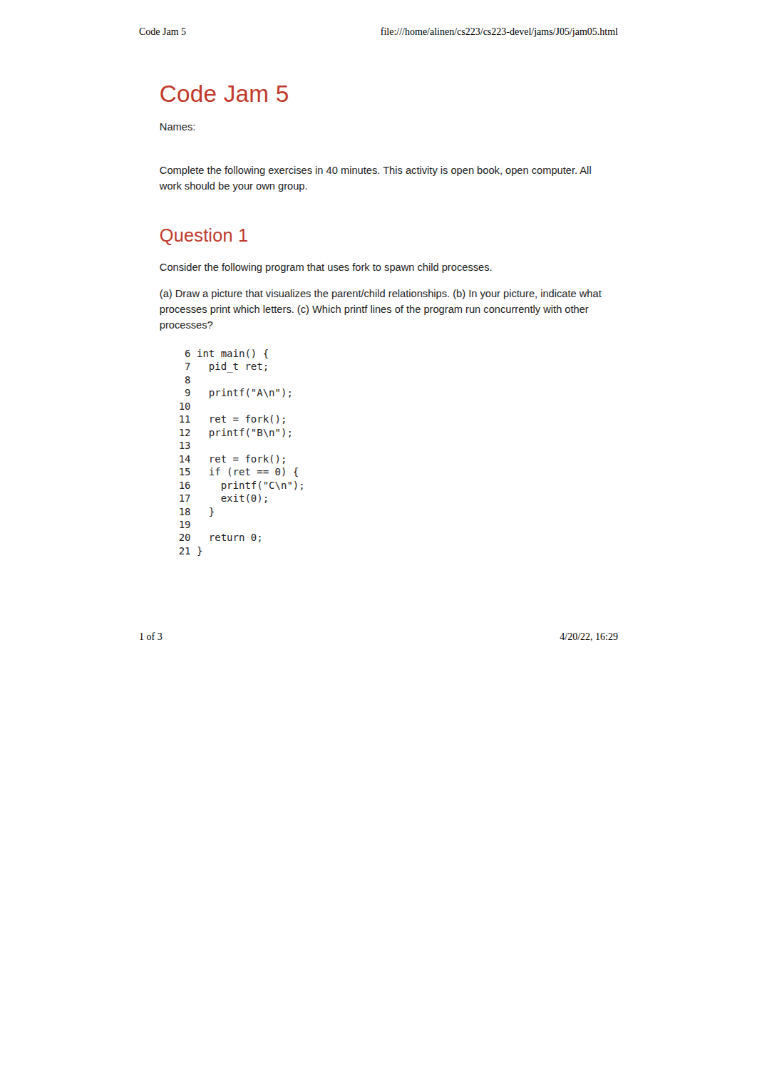Code Jam 5 file:///home/alinen/cs223/cs223-devel/jams/J05/jam05.html
Code Jam 5
Names:
Complete the following exercises in 40 minutes. This activity is open book, open computer. All work should be your own group.
Question 1
Consider the following program that uses fork to spawn child processes.
(a) Draw a picture that visualizes the parent/child relationships. (b) In your picture, indicate what processes print which letters. (c) Which printf lines of the program run concurrently with other processes?
 6 int main() {
 7   pid_t ret;
 8
 9   printf("A\n");
10
11   ret = fork();
12   printf("B\n");
13
14   ret = fork();
15   if (ret == 0) {
16     printf("C\n");
17     exit(0);
18   }
19
20   return 0;
21 }
1 of 3 4/20/22, 16:29